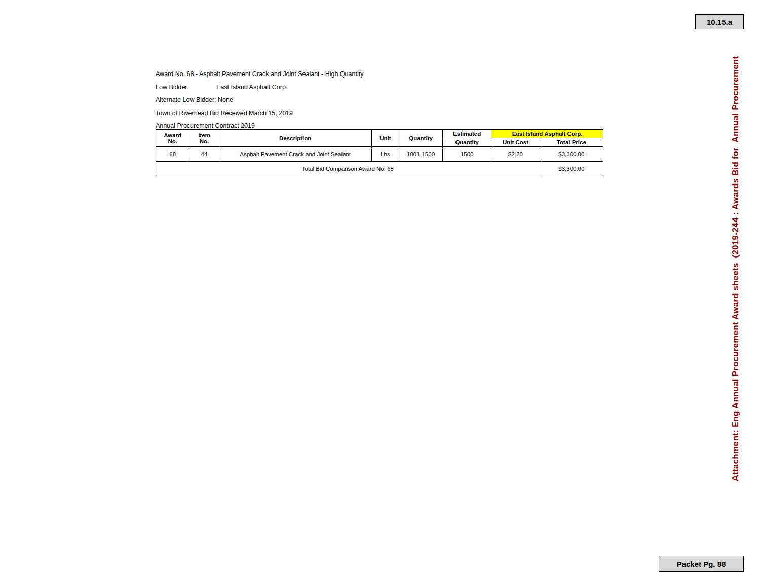10.15.a
Attachment: Eng Annual Procurement Award sheets (2019-244 : Awards Bid for Annual Procurement
Award No. 68 - Asphalt Pavement Crack and Joint Sealant - High Quantity
Low Bidder: East Island Asphalt Corp.
Alternate Low Bidder: None
Town of Riverhead Bid Received March 15, 2019
Annual Procurement Contract 2019
| Award No. | Item No. | Description | Unit | Quantity | Estimated | East Island Asphalt Corp. |
| --- | --- | --- | --- | --- | --- | --- |
| Quantity | Unit Cost | Total Price |
| 68 | 44 | Asphalt Pavement Crack and Joint Sealant | Lbs | 1001-1500 | 1500 | $2.20 | $3,300.00 |
| Total Bid Comparison Award No. 68 | $3,300.00 |
Packet Pg. 88